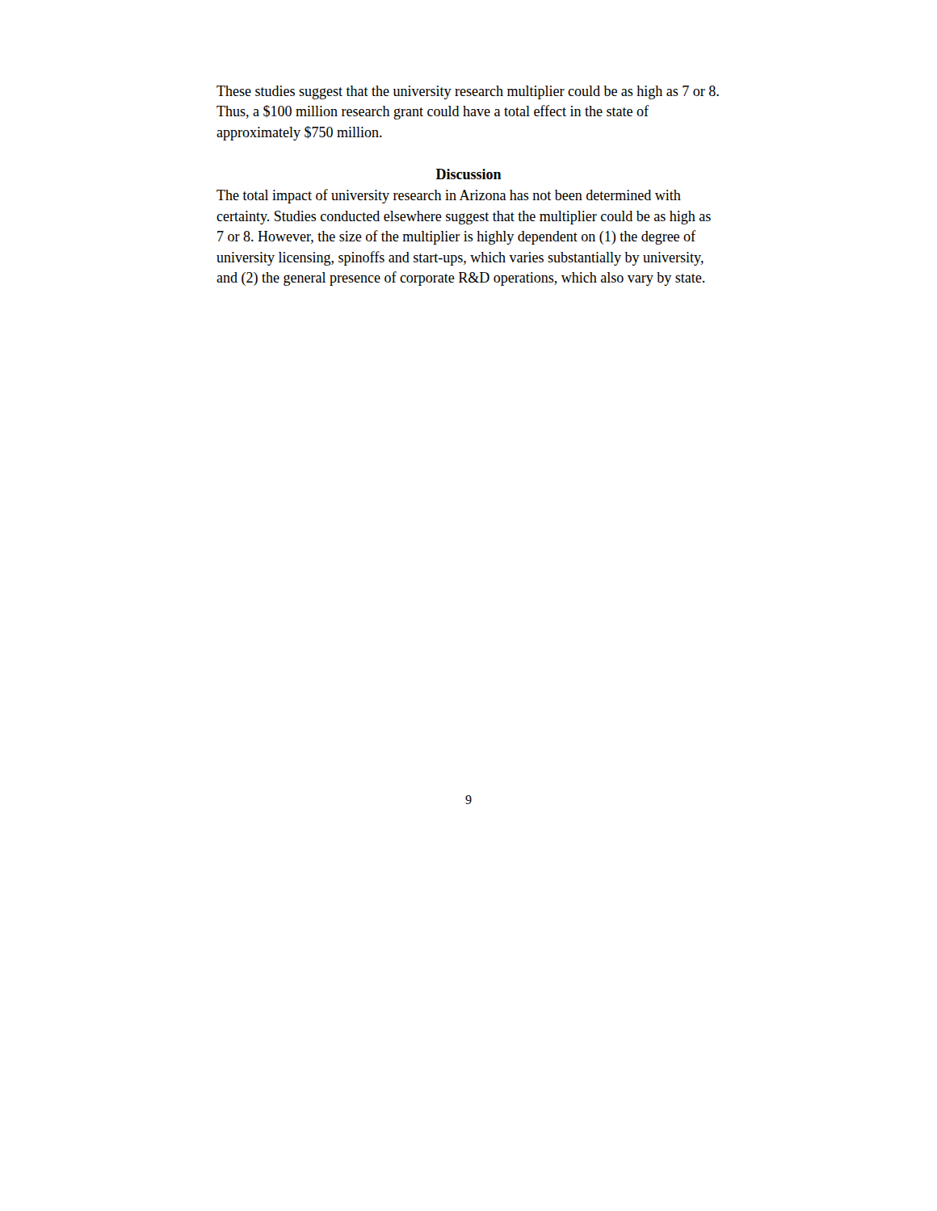These studies suggest that the university research multiplier could be as high as 7 or 8. Thus, a $100 million research grant could have a total effect in the state of approximately $750 million.
Discussion
The total impact of university research in Arizona has not been determined with certainty. Studies conducted elsewhere suggest that the multiplier could be as high as 7 or 8. However, the size of the multiplier is highly dependent on (1) the degree of university licensing, spinoffs and start-ups, which varies substantially by university, and (2) the general presence of corporate R&D operations, which also vary by state.
9